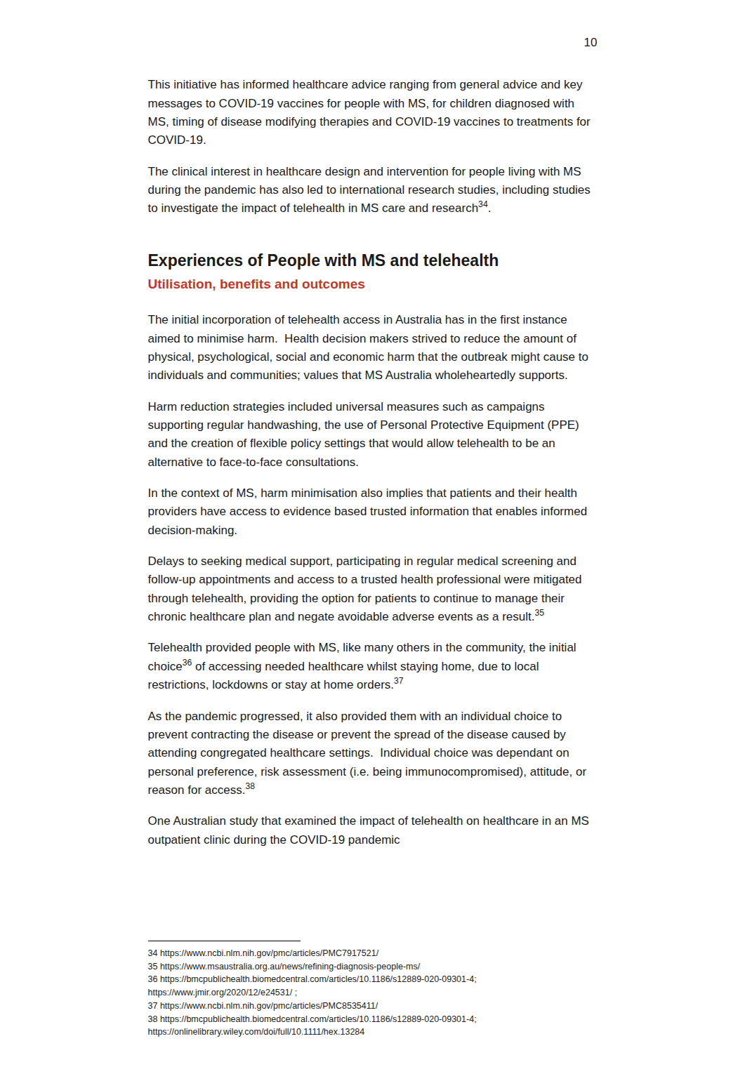10
This initiative has informed healthcare advice ranging from general advice and key messages to COVID-19 vaccines for people with MS, for children diagnosed with MS, timing of disease modifying therapies and COVID-19 vaccines to treatments for COVID-19.
The clinical interest in healthcare design and intervention for people living with MS during the pandemic has also led to international research studies, including studies to investigate the impact of telehealth in MS care and research34.
Experiences of People with MS and telehealth
Utilisation, benefits and outcomes
The initial incorporation of telehealth access in Australia has in the first instance aimed to minimise harm. Health decision makers strived to reduce the amount of physical, psychological, social and economic harm that the outbreak might cause to individuals and communities; values that MS Australia wholeheartedly supports.
Harm reduction strategies included universal measures such as campaigns supporting regular handwashing, the use of Personal Protective Equipment (PPE) and the creation of flexible policy settings that would allow telehealth to be an alternative to face-to-face consultations.
In the context of MS, harm minimisation also implies that patients and their health providers have access to evidence based trusted information that enables informed decision-making.
Delays to seeking medical support, participating in regular medical screening and follow-up appointments and access to a trusted health professional were mitigated through telehealth, providing the option for patients to continue to manage their chronic healthcare plan and negate avoidable adverse events as a result.35
Telehealth provided people with MS, like many others in the community, the initial choice36 of accessing needed healthcare whilst staying home, due to local restrictions, lockdowns or stay at home orders.37
As the pandemic progressed, it also provided them with an individual choice to prevent contracting the disease or prevent the spread of the disease caused by attending congregated healthcare settings. Individual choice was dependant on personal preference, risk assessment (i.e. being immunocompromised), attitude, or reason for access.38
One Australian study that examined the impact of telehealth on healthcare in an MS outpatient clinic during the COVID-19 pandemic
34 https://www.ncbi.nlm.nih.gov/pmc/articles/PMC7917521/
35 https://www.msaustralia.org.au/news/refining-diagnosis-people-ms/
36 https://bmcpublichealth.biomedcentral.com/articles/10.1186/s12889-020-09301-4;
https://www.jmir.org/2020/12/e24531/ ;
37 https://www.ncbi.nlm.nih.gov/pmc/articles/PMC8535411/
38 https://bmcpublichealth.biomedcentral.com/articles/10.1186/s12889-020-09301-4;
https://onlinelibrary.wiley.com/doi/full/10.1111/hex.13284